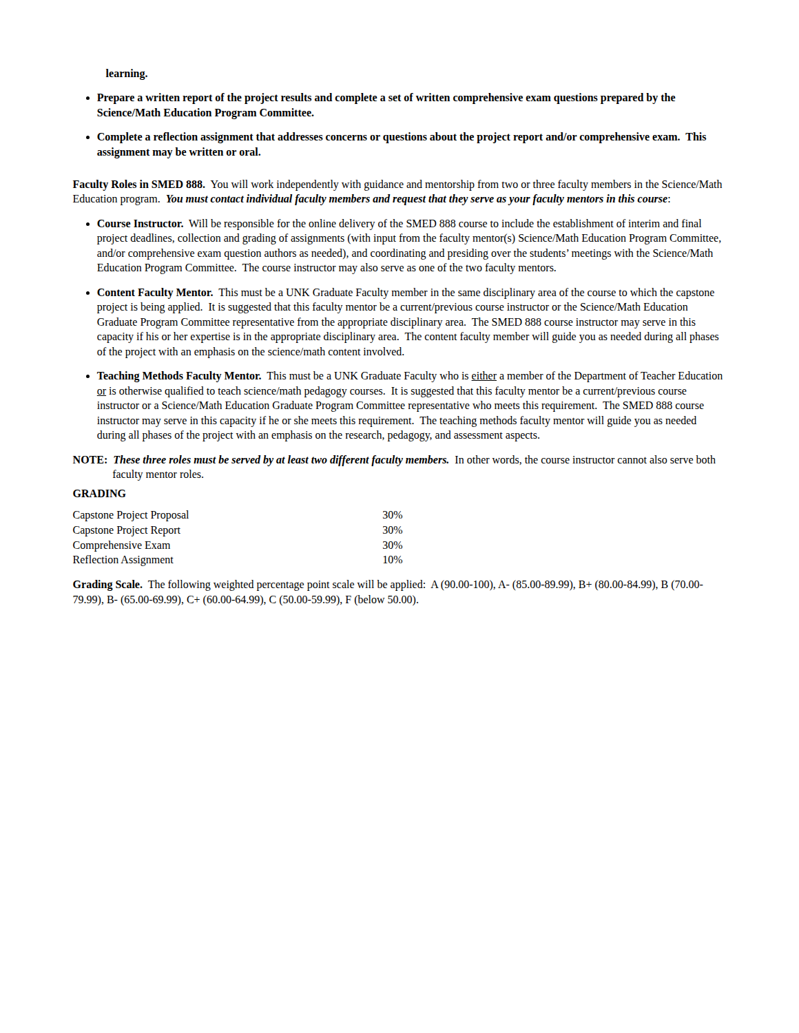learning.
Prepare a written report of the project results and complete a set of written comprehensive exam questions prepared by the Science/Math Education Program Committee.
Complete a reflection assignment that addresses concerns or questions about the project report and/or comprehensive exam. This assignment may be written or oral.
Faculty Roles in SMED 888. You will work independently with guidance and mentorship from two or three faculty members in the Science/Math Education program. You must contact individual faculty members and request that they serve as your faculty mentors in this course:
Course Instructor. Will be responsible for the online delivery of the SMED 888 course to include the establishment of interim and final project deadlines, collection and grading of assignments (with input from the faculty mentor(s) Science/Math Education Program Committee, and/or comprehensive exam question authors as needed), and coordinating and presiding over the students’ meetings with the Science/Math Education Program Committee. The course instructor may also serve as one of the two faculty mentors.
Content Faculty Mentor. This must be a UNK Graduate Faculty member in the same disciplinary area of the course to which the capstone project is being applied. It is suggested that this faculty mentor be a current/previous course instructor or the Science/Math Education Graduate Program Committee representative from the appropriate disciplinary area. The SMED 888 course instructor may serve in this capacity if his or her expertise is in the appropriate disciplinary area. The content faculty member will guide you as needed during all phases of the project with an emphasis on the science/math content involved.
Teaching Methods Faculty Mentor. This must be a UNK Graduate Faculty who is either a member of the Department of Teacher Education or is otherwise qualified to teach science/math pedagogy courses. It is suggested that this faculty mentor be a current/previous course instructor or a Science/Math Education Graduate Program Committee representative who meets this requirement. The SMED 888 course instructor may serve in this capacity if he or she meets this requirement. The teaching methods faculty mentor will guide you as needed during all phases of the project with an emphasis on the research, pedagogy, and assessment aspects.
NOTE: These three roles must be served by at least two different faculty members. In other words, the course instructor cannot also serve both faculty mentor roles.
GRADING
| Capstone Project Proposal | 30% |
| Capstone Project Report | 30% |
| Comprehensive Exam | 30% |
| Reflection Assignment | 10% |
Grading Scale. The following weighted percentage point scale will be applied: A (90.00-100), A- (85.00-89.99), B+ (80.00-84.99), B (70.00-79.99), B- (65.00-69.99), C+ (60.00-64.99), C (50.00-59.99), F (below 50.00).